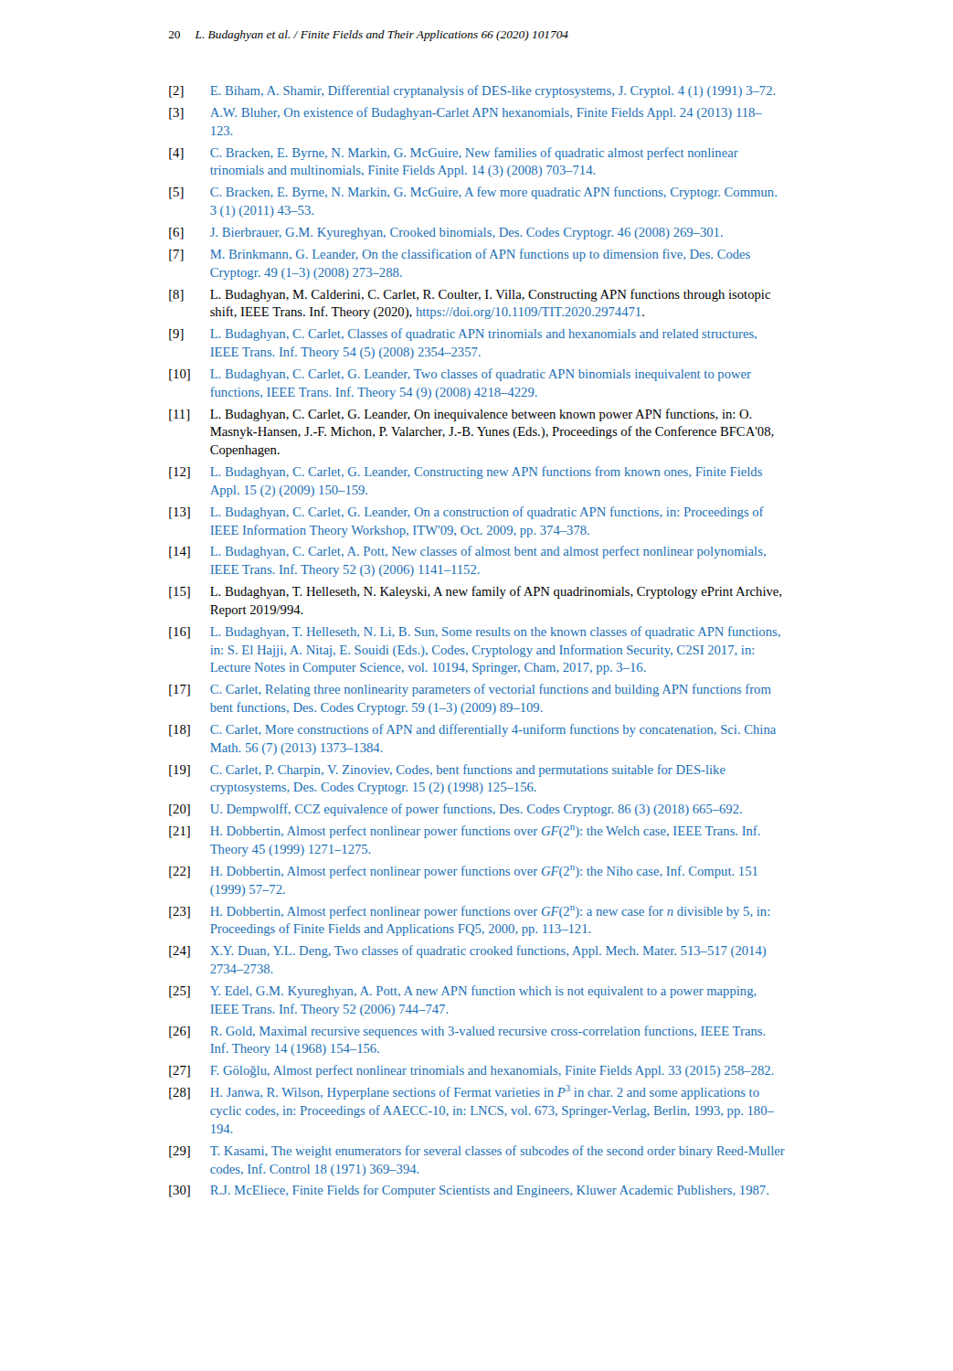20 L. Budaghyan et al. / Finite Fields and Their Applications 66 (2020) 101704
[2] E. Biham, A. Shamir, Differential cryptanalysis of DES-like cryptosystems, J. Cryptol. 4 (1) (1991) 3–72.
[3] A.W. Bluher, On existence of Budaghyan-Carlet APN hexanomials, Finite Fields Appl. 24 (2013) 118–123.
[4] C. Bracken, E. Byrne, N. Markin, G. McGuire, New families of quadratic almost perfect nonlinear trinomials and multinomials, Finite Fields Appl. 14 (3) (2008) 703–714.
[5] C. Bracken, E. Byrne, N. Markin, G. McGuire, A few more quadratic APN functions, Cryptogr. Commun. 3 (1) (2011) 43–53.
[6] J. Bierbrauer, G.M. Kyureghyan, Crooked binomials, Des. Codes Cryptogr. 46 (2008) 269–301.
[7] M. Brinkmann, G. Leander, On the classification of APN functions up to dimension five, Des. Codes Cryptogr. 49 (1–3) (2008) 273–288.
[8] L. Budaghyan, M. Calderini, C. Carlet, R. Coulter, I. Villa, Constructing APN functions through isotopic shift, IEEE Trans. Inf. Theory (2020), https://doi.org/10.1109/TIT.2020.2974471.
[9] L. Budaghyan, C. Carlet, Classes of quadratic APN trinomials and hexanomials and related structures, IEEE Trans. Inf. Theory 54 (5) (2008) 2354–2357.
[10] L. Budaghyan, C. Carlet, G. Leander, Two classes of quadratic APN binomials inequivalent to power functions, IEEE Trans. Inf. Theory 54 (9) (2008) 4218–4229.
[11] L. Budaghyan, C. Carlet, G. Leander, On inequivalence between known power APN functions, in: O. Masnyk-Hansen, J.-F. Michon, P. Valarcher, J.-B. Yunes (Eds.), Proceedings of the Conference BFCA'08, Copenhagen.
[12] L. Budaghyan, C. Carlet, G. Leander, Constructing new APN functions from known ones, Finite Fields Appl. 15 (2) (2009) 150–159.
[13] L. Budaghyan, C. Carlet, G. Leander, On a construction of quadratic APN functions, in: Proceedings of IEEE Information Theory Workshop, ITW'09, Oct. 2009, pp. 374–378.
[14] L. Budaghyan, C. Carlet, A. Pott, New classes of almost bent and almost perfect nonlinear polynomials, IEEE Trans. Inf. Theory 52 (3) (2006) 1141–1152.
[15] L. Budaghyan, T. Helleseth, N. Kaleyski, A new family of APN quadrinomials, Cryptology ePrint Archive, Report 2019/994.
[16] L. Budaghyan, T. Helleseth, N. Li, B. Sun, Some results on the known classes of quadratic APN functions, in: S. El Hajji, A. Nitaj, E. Souidi (Eds.), Codes, Cryptology and Information Security, C2SI 2017, in: Lecture Notes in Computer Science, vol. 10194, Springer, Cham, 2017, pp. 3–16.
[17] C. Carlet, Relating three nonlinearity parameters of vectorial functions and building APN functions from bent functions, Des. Codes Cryptogr. 59 (1–3) (2009) 89–109.
[18] C. Carlet, More constructions of APN and differentially 4-uniform functions by concatenation, Sci. China Math. 56 (7) (2013) 1373–1384.
[19] C. Carlet, P. Charpin, V. Zinoviev, Codes, bent functions and permutations suitable for DES-like cryptosystems, Des. Codes Cryptogr. 15 (2) (1998) 125–156.
[20] U. Dempwolff, CCZ equivalence of power functions, Des. Codes Cryptogr. 86 (3) (2018) 665–692.
[21] H. Dobbertin, Almost perfect nonlinear power functions over GF(2n): the Welch case, IEEE Trans. Inf. Theory 45 (1999) 1271–1275.
[22] H. Dobbertin, Almost perfect nonlinear power functions over GF(2n): the Niho case, Inf. Comput. 151 (1999) 57–72.
[23] H. Dobbertin, Almost perfect nonlinear power functions over GF(2n): a new case for n divisible by 5, in: Proceedings of Finite Fields and Applications FQ5, 2000, pp. 113–121.
[24] X.Y. Duan, Y.L. Deng, Two classes of quadratic crooked functions, Appl. Mech. Mater. 513–517 (2014) 2734–2738.
[25] Y. Edel, G.M. Kyureghyan, A. Pott, A new APN function which is not equivalent to a power mapping, IEEE Trans. Inf. Theory 52 (2006) 744–747.
[26] R. Gold, Maximal recursive sequences with 3-valued recursive cross-correlation functions, IEEE Trans. Inf. Theory 14 (1968) 154–156.
[27] F. Göloğlu, Almost perfect nonlinear trinomials and hexanomials, Finite Fields Appl. 33 (2015) 258–282.
[28] H. Janwa, R. Wilson, Hyperplane sections of Fermat varieties in P3 in char. 2 and some applications to cyclic codes, in: Proceedings of AAECC-10, in: LNCS, vol. 673, Springer-Verlag, Berlin, 1993, pp. 180–194.
[29] T. Kasami, The weight enumerators for several classes of subcodes of the second order binary Reed-Muller codes, Inf. Control 18 (1971) 369–394.
[30] R.J. McEliece, Finite Fields for Computer Scientists and Engineers, Kluwer Academic Publishers, 1987.